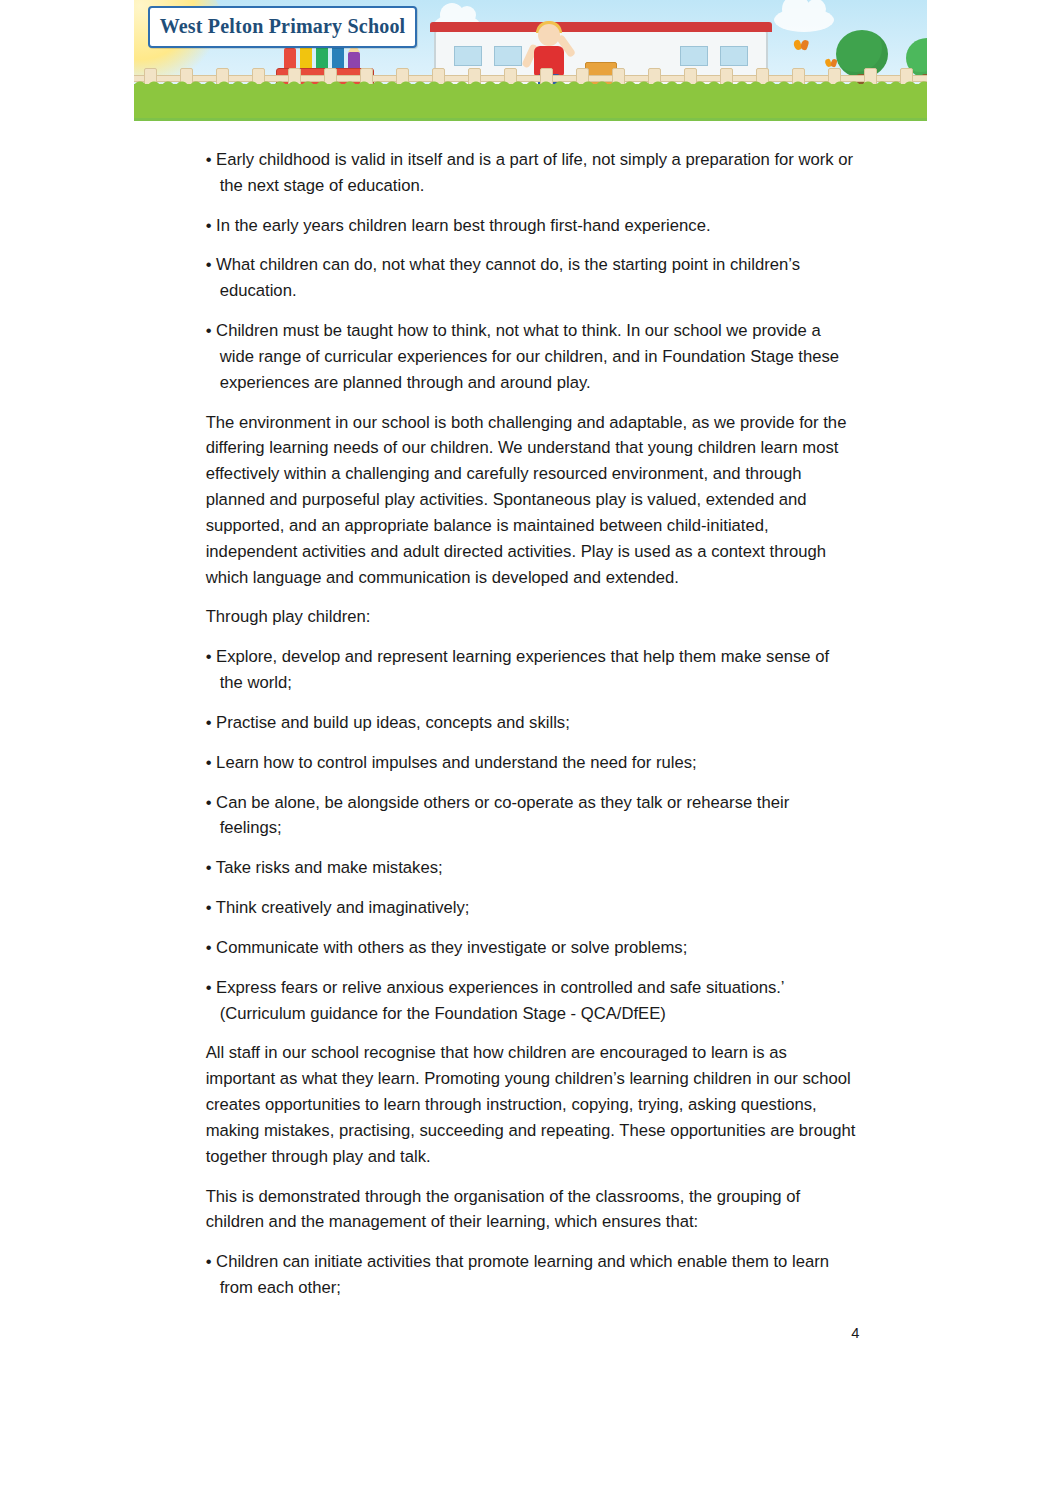West Pelton Primary School
• Early childhood is valid in itself and is a part of life, not simply a preparation for work or the next stage of education.
• In the early years children learn best through first-hand experience.
• What children can do, not what they cannot do, is the starting point in children’s education.
• Children must be taught how to think, not what to think. In our school we provide a wide range of curricular experiences for our children, and in Foundation Stage these experiences are planned through and around play.
The environment in our school is both challenging and adaptable, as we provide for the differing learning needs of our children. We understand that young children learn most effectively within a challenging and carefully resourced environment, and through planned and purposeful play activities. Spontaneous play is valued, extended and supported, and an appropriate balance is maintained between child-initiated, independent activities and adult directed activities. Play is used as a context through which language and communication is developed and extended.
Through play children:
• Explore, develop and represent learning experiences that help them make sense of the world;
• Practise and build up ideas, concepts and skills;
• Learn how to control impulses and understand the need for rules;
• Can be alone, be alongside others or co-operate as they talk or rehearse their feelings;
• Take risks and make mistakes;
• Think creatively and imaginatively;
• Communicate with others as they investigate or solve problems;
• Express fears or relive anxious experiences in controlled and safe situations.’ (Curriculum guidance for the Foundation Stage - QCA/DfEE)
All staff in our school recognise that how children are encouraged to learn is as important as what they learn. Promoting young children’s learning children in our school creates opportunities to learn through instruction, copying, trying, asking questions, making mistakes, practising, succeeding and repeating. These opportunities are brought together through play and talk.
This is demonstrated through the organisation of the classrooms, the grouping of children and the management of their learning, which ensures that:
• Children can initiate activities that promote learning and which enable them to learn from each other;
4